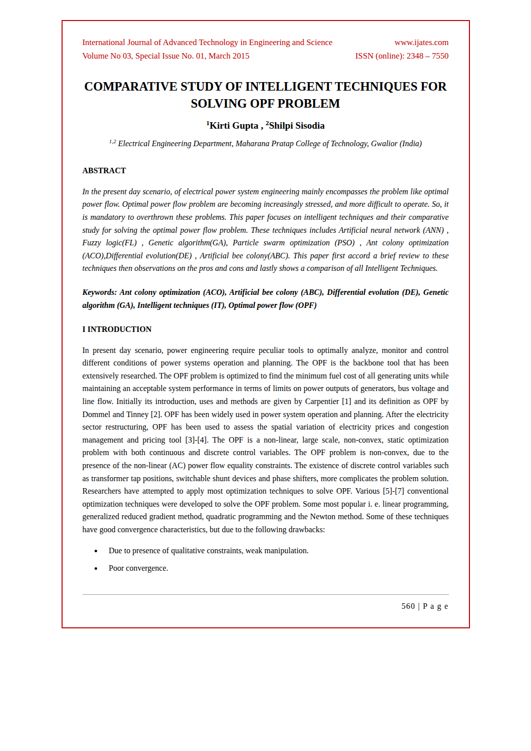International Journal of Advanced Technology in Engineering and Science www.ijates.com
Volume No 03, Special Issue No. 01, March 2015 ISSN (online): 2348 – 7550
Comparative Study of Intelligent Techniques for Solving OPF Problem
1Kirti Gupta , 2Shilpi Sisodia
1,2 Electrical Engineering Department, Maharana Pratap College of Technology, Gwalior (India)
ABSTRACT
In the present day scenario, of electrical power system engineering mainly encompasses the problem like optimal power flow. Optimal power flow problem are becoming increasingly stressed, and more difficult to operate. So, it is mandatory to overthrown these problems. This paper focuses on intelligent techniques and their comparative study for solving the optimal power flow problem. These techniques includes Artificial neural network (ANN) , Fuzzy logic(FL) , Genetic algorithm(GA), Particle swarm optimization (PSO) , Ant colony optimization (ACO),Differential evolution(DE) , Artificial bee colony(ABC). This paper first accord a brief review to these techniques then observations on the pros and cons and lastly shows a comparison of all Intelligent Techniques.
Keywords: Ant colony optimization (ACO), Artificial bee colony (ABC), Differential evolution (DE), Genetic algorithm (GA), Intelligent techniques (IT), Optimal power flow (OPF)
I INTRODUCTION
In present day scenario, power engineering require peculiar tools to optimally analyze, monitor and control different conditions of power systems operation and planning. The OPF is the backbone tool that has been extensively researched. The OPF problem is optimized to find the minimum fuel cost of all generating units while maintaining an acceptable system performance in terms of limits on power outputs of generators, bus voltage and line flow. Initially its introduction, uses and methods are given by Carpentier [1] and its definition as OPF by Dommel and Tinney [2]. OPF has been widely used in power system operation and planning. After the electricity sector restructuring, OPF has been used to assess the spatial variation of electricity prices and congestion management and pricing tool [3]-[4]. The OPF is a non-linear, large scale, non-convex, static optimization problem with both continuous and discrete control variables. The OPF problem is non-convex, due to the presence of the non-linear (AC) power flow equality constraints. The existence of discrete control variables such as transformer tap positions, switchable shunt devices and phase shifters, more complicates the problem solution. Researchers have attempted to apply most optimization techniques to solve OPF. Various [5]-[7] conventional optimization techniques were developed to solve the OPF problem. Some most popular i. e. linear programming, generalized reduced gradient method, quadratic programming and the Newton method. Some of these techniques have good convergence characteristics, but due to the following drawbacks:
Due to presence of qualitative constraints, weak manipulation.
Poor convergence.
560 | P a g e